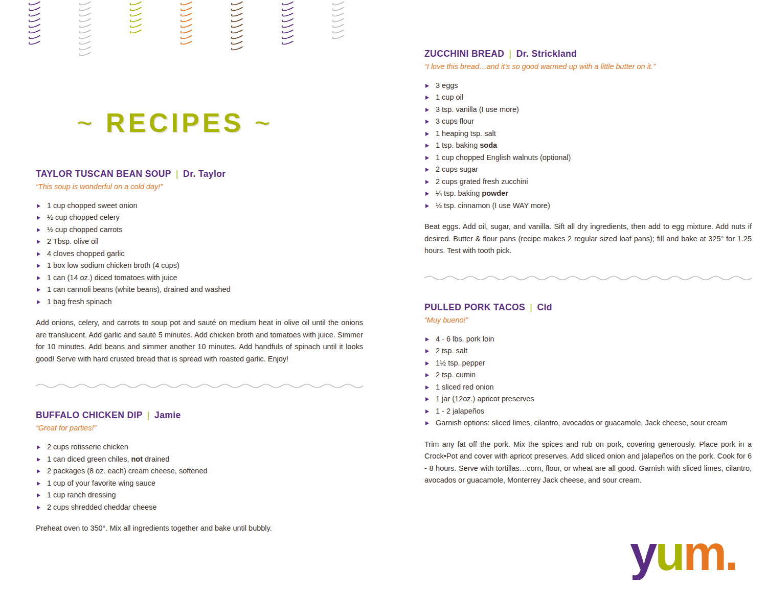~ RECIPES ~
TAYLOR TUSCAN BEAN SOUP | Dr. Taylor
“This soup is wonderful on a cold day!”
1 cup chopped sweet onion
½ cup chopped celery
½ cup chopped carrots
2 Tbsp. olive oil
4 cloves chopped garlic
1 box low sodium chicken broth (4 cups)
1 can (14 oz.) diced tomatoes with juice
1 can cannoli beans (white beans), drained and washed
1 bag fresh spinach
Add onions, celery, and carrots to soup pot and sauté on medium heat in olive oil until the onions are translucent. Add garlic and sauté 5 minutes. Add chicken broth and tomatoes with juice. Simmer for 10 minutes. Add beans and simmer another 10 minutes. Add handfuls of spinach until it looks good! Serve with hard crusted bread that is spread with roasted garlic. Enjoy!
BUFFALO CHICKEN DIP | Jamie
“Great for parties!”
2 cups rotisserie chicken
1 can diced green chiles, not drained
2 packages (8 oz. each) cream cheese, softened
1 cup of your favorite wing sauce
1 cup ranch dressing
2 cups shredded cheddar cheese
Preheat oven to 350°. Mix all ingredients together and bake until bubbly.
ZUCCHINI BREAD | Dr. Strickland
“I love this bread…and it’s so good warmed up with a little butter on it.”
3 eggs
1 cup oil
3 tsp. vanilla (I use more)
3 cups flour
1 heaping tsp. salt
1 tsp. baking soda
1 cup chopped English walnuts (optional)
2 cups sugar
2 cups grated fresh zucchini
¼ tsp. baking powder
½ tsp. cinnamon (I use WAY more)
Beat eggs. Add oil, sugar, and vanilla. Sift all dry ingredients, then add to egg mixture. Add nuts if desired. Butter & flour pans (recipe makes 2 regular-sized loaf pans); fill and bake at 325° for 1.25 hours. Test with tooth pick.
PULLED PORK TACOS | Cid
“Muy bueno!”
4 - 6 lbs. pork loin
2 tsp. salt
1½ tsp. pepper
2 tsp. cumin
1 sliced red onion
1 jar (12oz.) apricot preserves
1 - 2 jalapeños
Garnish options: sliced limes, cilantro, avocados or guacamole, Jack cheese, sour cream
Trim any fat off the pork. Mix the spices and rub on pork, covering generously. Place pork in a Crock•Pot and cover with apricot preserves. Add sliced onion and jalapeños on the pork. Cook for 6 - 8 hours. Serve with tortillas…corn, flour, or wheat are all good. Garnish with sliced limes, cilantro, avocados or guacamole, Monterrey Jack cheese, and sour cream.
yum.